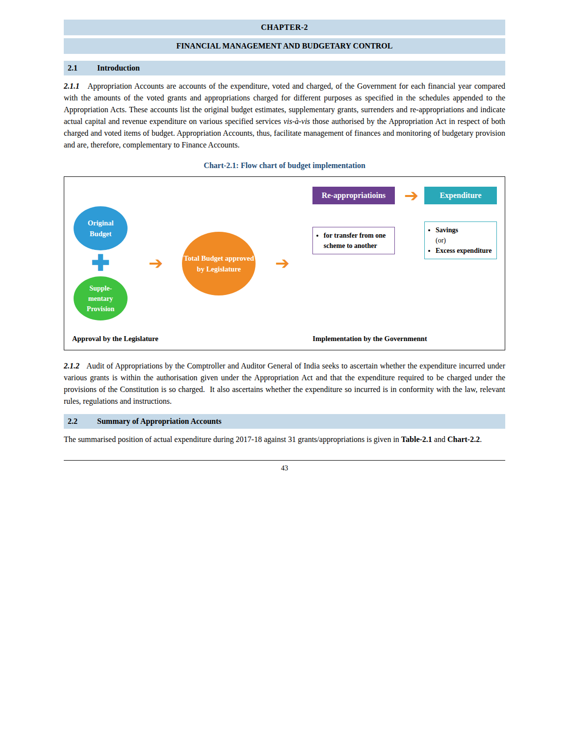CHAPTER-2
FINANCIAL MANAGEMENT AND BUDGETARY CONTROL
2.1 Introduction
2.1.1 Appropriation Accounts are accounts of the expenditure, voted and charged, of the Government for each financial year compared with the amounts of the voted grants and appropriations charged for different purposes as specified in the schedules appended to the Appropriation Acts. These accounts list the original budget estimates, supplementary grants, surrenders and re-appropriations and indicate actual capital and revenue expenditure on various specified services vis-à-vis those authorised by the Appropriation Act in respect of both charged and voted items of budget. Appropriation Accounts, thus, facilitate management of finances and monitoring of budgetary provision and are, therefore, complementary to Finance Accounts.
Chart-2.1: Flow chart of budget implementation
| | | | | Re-appropriatioins | ➔ | Expenditure |
| Original Budget | | Total Budget approved by Legislature | | for transfer from one scheme to another | | Savings (or) Excess expenditure |
| ✚ | ➔ | ➔ | |
| Supple- mentary Provision | | | | | |
| Approval by the Legislature | Implementation by the Governmennt |
2.1.2 Audit of Appropriations by the Comptroller and Auditor General of India seeks to ascertain whether the expenditure incurred under various grants is within the authorisation given under the Appropriation Act and that the expenditure required to be charged under the provisions of the Constitution is so charged. It also ascertains whether the expenditure so incurred is in conformity with the law, relevant rules, regulations and instructions.
2.2 Summary of Appropriation Accounts
The summarised position of actual expenditure during 2017-18 against 31 grants/appropriations is given in Table-2.1 and Chart-2.2.
43